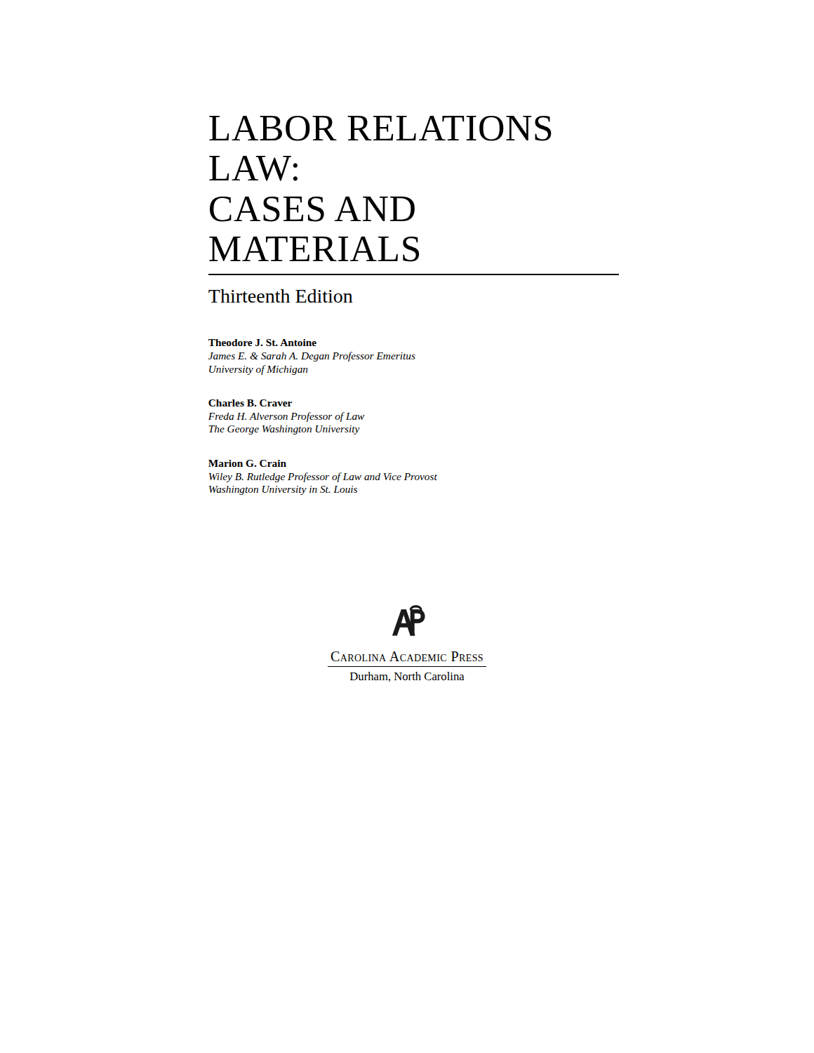LABOR RELATIONS LAW:
CASES AND MATERIALS
Thirteenth Edition
Theodore J. St. Antoine James E. & Sarah A. Degan Professor Emeritus University of Michigan
Charles B. Craver Freda H. Alverson Professor of Law The George Washington University
Marion G. Crain Wiley B. Rutledge Professor of Law and Vice Provost Washington University in St. Louis
Carolina Academic Press
Durham, North Carolina